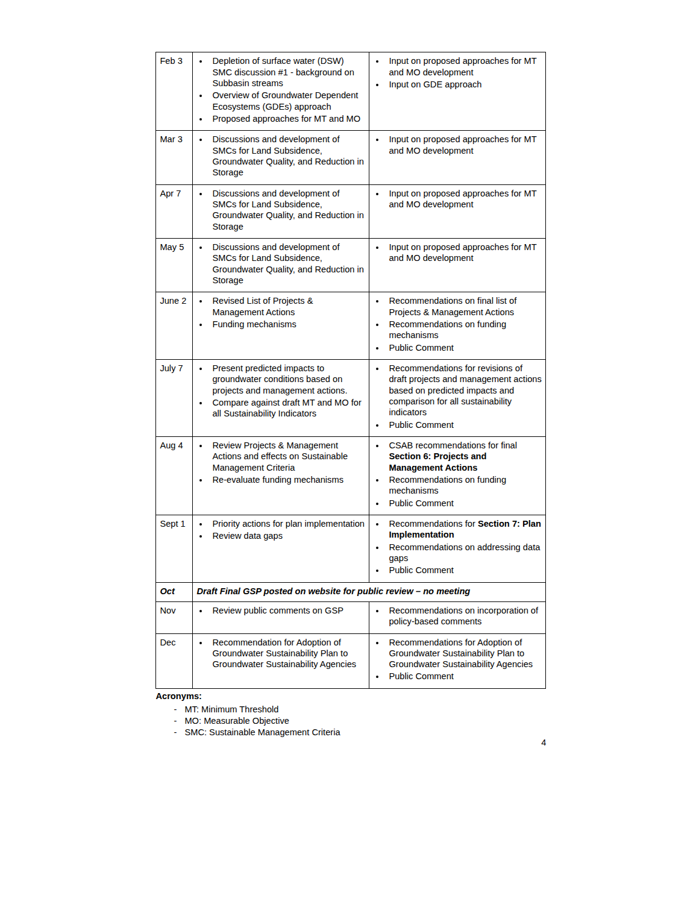| Feb 3 | Depletion of surface water (DSW) SMC discussion #1 - background on Subbasin streams Overview of Groundwater Dependent Ecosystems (GDEs) approach Proposed approaches for MT and MO | Input on proposed approaches for MT and MO development Input on GDE approach |
| Mar 3 | Discussions and development of SMCs for Land Subsidence, Groundwater Quality, and Reduction in Storage | Input on proposed approaches for MT and MO development |
| Apr 7 | Discussions and development of SMCs for Land Subsidence, Groundwater Quality, and Reduction in Storage | Input on proposed approaches for MT and MO development |
| May 5 | Discussions and development of SMCs for Land Subsidence, Groundwater Quality, and Reduction in Storage | Input on proposed approaches for MT and MO development |
| June 2 | Revised List of Projects & Management Actions Funding mechanisms | Recommendations on final list of Projects & Management Actions Recommendations on funding mechanisms Public Comment |
| July 7 | Present predicted impacts to groundwater conditions based on projects and management actions. Compare against draft MT and MO for all Sustainability Indicators | Recommendations for revisions of draft projects and management actions based on predicted impacts and comparison for all sustainability indicators Public Comment |
| Aug 4 | Review Projects & Management Actions and effects on Sustainable Management Criteria Re-evaluate funding mechanisms | CSAB recommendations for final Section 6: Projects and Management Actions Recommendations on funding mechanisms Public Comment |
| Sept 1 | Priority actions for plan implementation Review data gaps | Recommendations for Section 7: Plan Implementation Recommendations on addressing data gaps Public Comment |
| Oct | Draft Final GSP posted on website for public review – no meeting |
| Nov | Review public comments on GSP | Recommendations on incorporation of policy-based comments |
| Dec | Recommendation for Adoption of Groundwater Sustainability Plan to Groundwater Sustainability Agencies | Recommendations for Adoption of Groundwater Sustainability Plan to Groundwater Sustainability Agencies Public Comment |
Acronyms:
MT: Minimum Threshold
MO: Measurable Objective
SMC: Sustainable Management Criteria
4